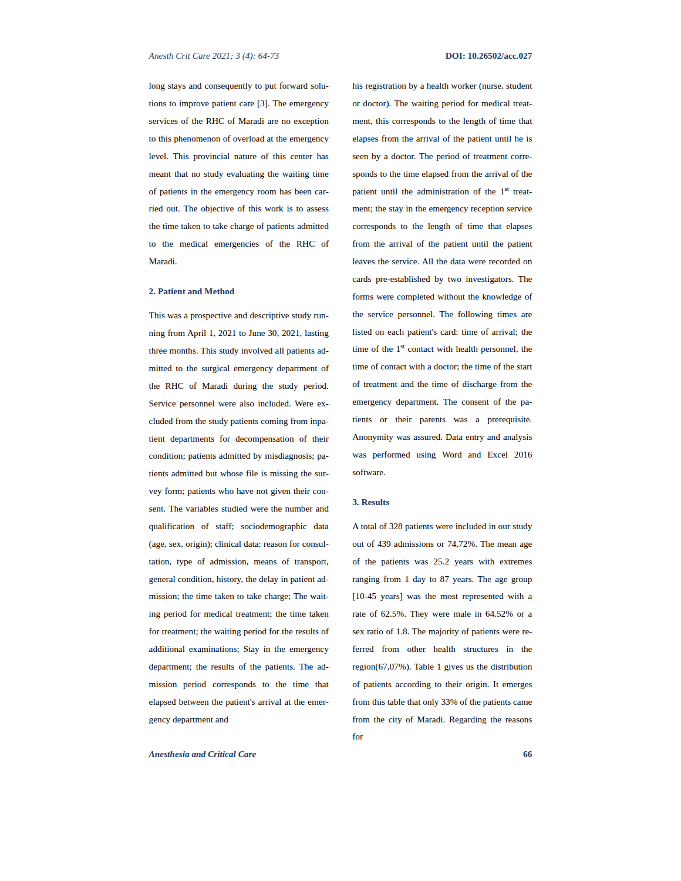Anesth Crit Care 2021; 3 (4): 64-73
DOI: 10.26502/acc.027
long stays and consequently to put forward solutions to improve patient care [3]. The emergency services of the RHC of Maradi are no exception to this phenomenon of overload at the emergency level. This provincial nature of this center has meant that no study evaluating the waiting time of patients in the emergency room has been carried out. The objective of this work is to assess the time taken to take charge of patients admitted to the medical emergencies of the RHC of Maradi.
2. Patient and Method
This was a prospective and descriptive study running from April 1, 2021 to June 30, 2021, lasting three months. This study involved all patients admitted to the surgical emergency department of the RHC of Maradi during the study period. Service personnel were also included. Were excluded from the study patients coming from inpatient departments for decompensation of their condition; patients admitted by misdiagnosis; patients admitted but whose file is missing the survey form; patients who have not given their consent. The variables studied were the number and qualification of staff; sociodemographic data (age, sex, origin); clinical data: reason for consultation, type of admission, means of transport, general condition, history, the delay in patient admission; the time taken to take charge; The waiting period for medical treatment; the time taken for treatment; the waiting period for the results of additional examinations; Stay in the emergency department; the results of the patients. The admission period corresponds to the time that elapsed between the patient's arrival at the emergency department and
his registration by a health worker (nurse, student or doctor). The waiting period for medical treatment, this corresponds to the length of time that elapses from the arrival of the patient until he is seen by a doctor. The period of treatment corresponds to the time elapsed from the arrival of the patient until the administration of the 1st treatment; the stay in the emergency reception service corresponds to the length of time that elapses from the arrival of the patient until the patient leaves the service. All the data were recorded on cards pre-established by two investigators. The forms were completed without the knowledge of the service personnel. The following times are listed on each patient's card: time of arrival; the time of the 1st contact with health personnel, the time of contact with a doctor; the time of the start of treatment and the time of discharge from the emergency department. The consent of the patients or their parents was a prerequisite. Anonymity was assured. Data entry and analysis was performed using Word and Excel 2016 software.
3. Results
A total of 328 patients were included in our study out of 439 admissions or 74,72%. The mean age of the patients was 25.2 years with extremes ranging from 1 day to 87 years. The age group [10-45 years] was the most represented with a rate of 62.5%. They were male in 64.52% or a sex ratio of 1.8. The majority of patients were referred from other health structures in the region(67,07%). Table 1 gives us the distribution of patients according to their origin. It emerges from this table that only 33% of the patients came from the city of Maradi. Regarding the reasons for
Anesthesia and Critical Care
66